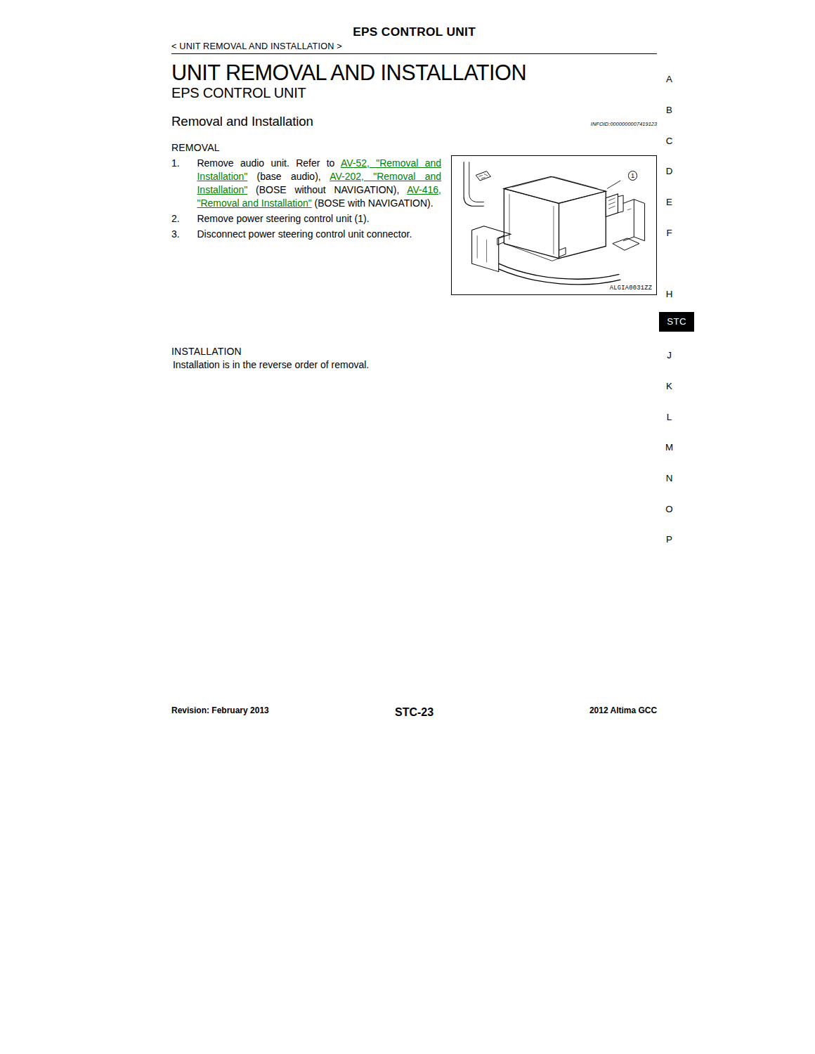EPS CONTROL UNIT
< UNIT REMOVAL AND INSTALLATION >
UNIT REMOVAL AND INSTALLATION
EPS CONTROL UNIT
Removal and Installation
INFOID:0000000007419123
REMOVAL
1
ALGIA0031ZZ
Remove audio unit. Refer to AV-52, "Removal and Installation" (base audio), AV-202, "Removal and Installation" (BOSE without NAVIGATION), AV-416, "Removal and Installation" (BOSE with NAVIGATION).
Remove power steering control unit (1).
Disconnect power steering control unit connector.
INSTALLATION
Installation is in the reverse order of removal.
A
B
C
D
E
F
H
I
J
K
L
M
N
O
P
STC
Revision: February 2013 STC-23 2012 Altima GCC